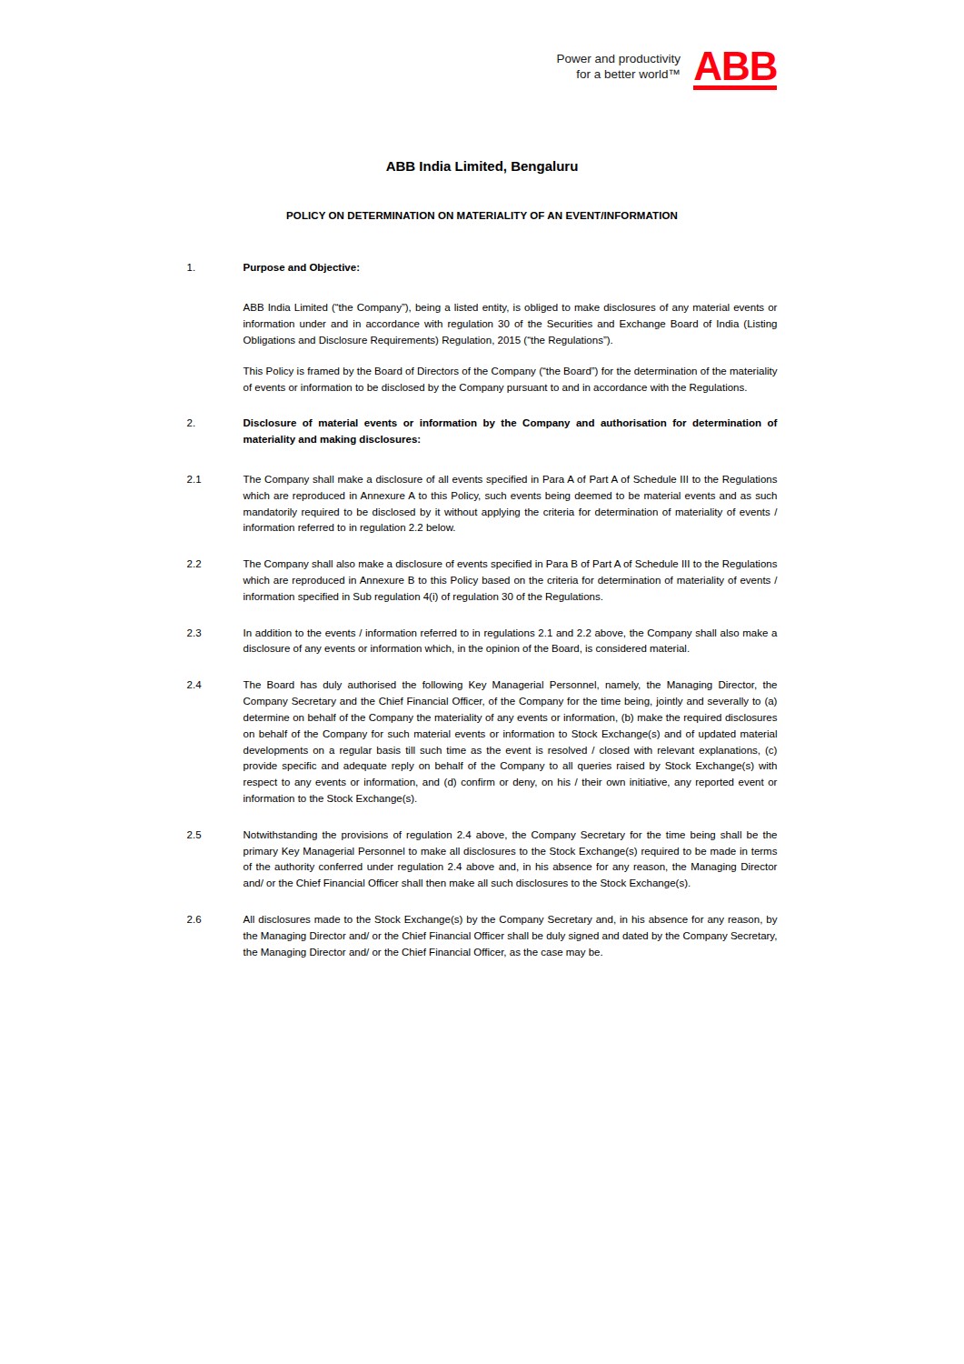Power and productivity
for a better world™
ABB
ABB India Limited, Bengaluru
POLICY ON DETERMINATION ON MATERIALITY OF AN EVENT/INFORMATION
1.
Purpose and Objective:
ABB India Limited (“the Company”), being a listed entity, is obliged to make disclosures of any material events or information under and in accordance with regulation 30 of the Securities and Exchange Board of India (Listing Obligations and Disclosure Requirements) Regulation, 2015 (“the Regulations”).
This Policy is framed by the Board of Directors of the Company (“the Board”) for the determination of the materiality of events or information to be disclosed by the Company pursuant to and in accordance with the Regulations.
2.
Disclosure of material events or information by the Company and authorisation for determination of materiality and making disclosures:
2.1
The Company shall make a disclosure of all events specified in Para A of Part A of Schedule III to the Regulations which are reproduced in Annexure A to this Policy, such events being deemed to be material events and as such mandatorily required to be disclosed by it without applying the criteria for determination of materiality of events / information referred to in regulation 2.2 below.
2.2
The Company shall also make a disclosure of events specified in Para B of Part A of Schedule III to the Regulations which are reproduced in Annexure B to this Policy based on the criteria for determination of materiality of events / information specified in Sub regulation 4(i) of regulation 30 of the Regulations.
2.3
In addition to the events / information referred to in regulations 2.1 and 2.2 above, the Company shall also make a disclosure of any events or information which, in the opinion of the Board, is considered material.
2.4
The Board has duly authorised the following Key Managerial Personnel, namely, the Managing Director, the Company Secretary and the Chief Financial Officer, of the Company for the time being, jointly and severally to (a) determine on behalf of the Company the materiality of any events or information, (b) make the required disclosures on behalf of the Company for such material events or information to Stock Exchange(s) and of updated material developments on a regular basis till such time as the event is resolved / closed with relevant explanations, (c) provide specific and adequate reply on behalf of the Company to all queries raised by Stock Exchange(s) with respect to any events or information, and (d) confirm or deny, on his / their own initiative, any reported event or information to the Stock Exchange(s).
2.5
Notwithstanding the provisions of regulation 2.4 above, the Company Secretary for the time being shall be the primary Key Managerial Personnel to make all disclosures to the Stock Exchange(s) required to be made in terms of the authority conferred under regulation 2.4 above and, in his absence for any reason, the Managing Director and/ or the Chief Financial Officer shall then make all such disclosures to the Stock Exchange(s).
2.6
All disclosures made to the Stock Exchange(s) by the Company Secretary and, in his absence for any reason, by the Managing Director and/ or the Chief Financial Officer shall be duly signed and dated by the Company Secretary, the Managing Director and/ or the Chief Financial Officer, as the case may be.